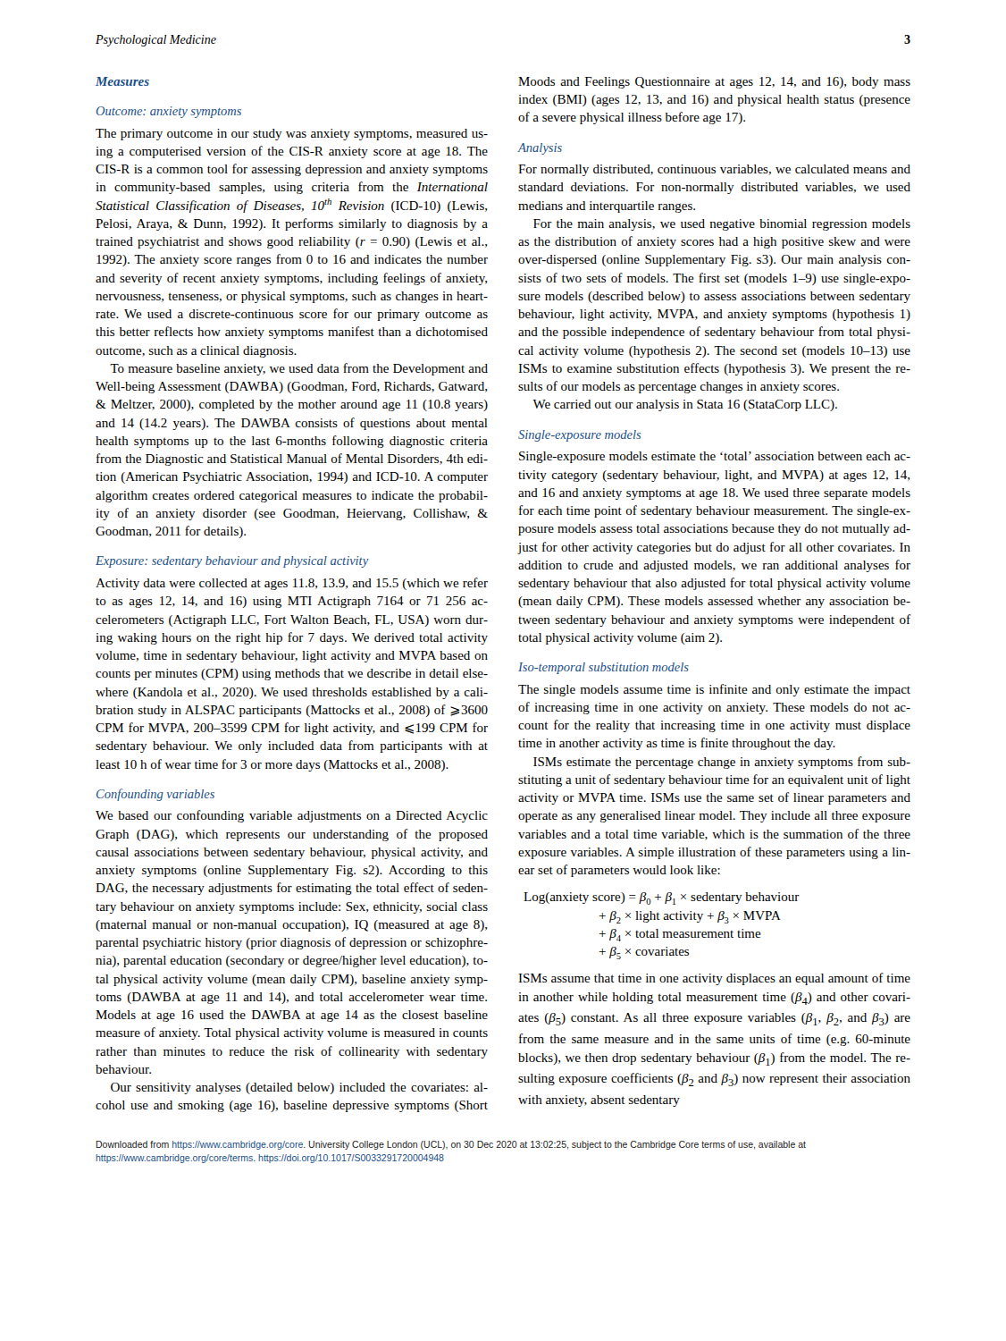Psychological Medicine 3
Measures
Outcome: anxiety symptoms
The primary outcome in our study was anxiety symptoms, measured using a computerised version of the CIS-R anxiety score at age 18. The CIS-R is a common tool for assessing depression and anxiety symptoms in community-based samples, using criteria from the International Statistical Classification of Diseases, 10th Revision (ICD-10) (Lewis, Pelosi, Araya, & Dunn, 1992). It performs similarly to diagnosis by a trained psychiatrist and shows good reliability (r = 0.90) (Lewis et al., 1992). The anxiety score ranges from 0 to 16 and indicates the number and severity of recent anxiety symptoms, including feelings of anxiety, nervousness, tenseness, or physical symptoms, such as changes in heart-rate. We used a discrete-continuous score for our primary outcome as this better reflects how anxiety symptoms manifest than a dichotomised outcome, such as a clinical diagnosis.
To measure baseline anxiety, we used data from the Development and Well-being Assessment (DAWBA) (Goodman, Ford, Richards, Gatward, & Meltzer, 2000), completed by the mother around age 11 (10.8 years) and 14 (14.2 years). The DAWBA consists of questions about mental health symptoms up to the last 6-months following diagnostic criteria from the Diagnostic and Statistical Manual of Mental Disorders, 4th edition (American Psychiatric Association, 1994) and ICD-10. A computer algorithm creates ordered categorical measures to indicate the probability of an anxiety disorder (see Goodman, Heiervang, Collishaw, & Goodman, 2011 for details).
Exposure: sedentary behaviour and physical activity
Activity data were collected at ages 11.8, 13.9, and 15.5 (which we refer to as ages 12, 14, and 16) using MTI Actigraph 7164 or 71 256 accelerometers (Actigraph LLC, Fort Walton Beach, FL, USA) worn during waking hours on the right hip for 7 days. We derived total activity volume, time in sedentary behaviour, light activity and MVPA based on counts per minutes (CPM) using methods that we describe in detail elsewhere (Kandola et al., 2020). We used thresholds established by a calibration study in ALSPAC participants (Mattocks et al., 2008) of ⩾3600 CPM for MVPA, 200–3599 CPM for light activity, and ⩽199 CPM for sedentary behaviour. We only included data from participants with at least 10 h of wear time for 3 or more days (Mattocks et al., 2008).
Confounding variables
We based our confounding variable adjustments on a Directed Acyclic Graph (DAG), which represents our understanding of the proposed causal associations between sedentary behaviour, physical activity, and anxiety symptoms (online Supplementary Fig. s2). According to this DAG, the necessary adjustments for estimating the total effect of sedentary behaviour on anxiety symptoms include: Sex, ethnicity, social class (maternal manual or non-manual occupation), IQ (measured at age 8), parental psychiatric history (prior diagnosis of depression or schizophrenia), parental education (secondary or degree/higher level education), total physical activity volume (mean daily CPM), baseline anxiety symptoms (DAWBA at age 11 and 14), and total accelerometer wear time. Models at age 16 used the DAWBA at age 14 as the closest baseline measure of anxiety. Total physical activity volume is measured in counts rather than minutes to reduce the risk of collinearity with sedentary behaviour.
Our sensitivity analyses (detailed below) included the covariates: alcohol use and smoking (age 16), baseline depressive symptoms (Short Moods and Feelings Questionnaire at ages 12, 14, and 16), body mass index (BMI) (ages 12, 13, and 16) and physical health status (presence of a severe physical illness before age 17).
Analysis
For normally distributed, continuous variables, we calculated means and standard deviations. For non-normally distributed variables, we used medians and interquartile ranges.
For the main analysis, we used negative binomial regression models as the distribution of anxiety scores had a high positive skew and were over-dispersed (online Supplementary Fig. s3). Our main analysis consists of two sets of models. The first set (models 1–9) use single-exposure models (described below) to assess associations between sedentary behaviour, light activity, MVPA, and anxiety symptoms (hypothesis 1) and the possible independence of sedentary behaviour from total physical activity volume (hypothesis 2). The second set (models 10–13) use ISMs to examine substitution effects (hypothesis 3). We present the results of our models as percentage changes in anxiety scores.
We carried out our analysis in Stata 16 (StataCorp LLC).
Single-exposure models
Single-exposure models estimate the ‘total’ association between each activity category (sedentary behaviour, light, and MVPA) at ages 12, 14, and 16 and anxiety symptoms at age 18. We used three separate models for each time point of sedentary behaviour measurement. The single-exposure models assess total associations because they do not mutually adjust for other activity categories but do adjust for all other covariates. In addition to crude and adjusted models, we ran additional analyses for sedentary behaviour that also adjusted for total physical activity volume (mean daily CPM). These models assessed whether any association between sedentary behaviour and anxiety symptoms were independent of total physical activity volume (aim 2).
Iso-temporal substitution models
The single models assume time is infinite and only estimate the impact of increasing time in one activity on anxiety. These models do not account for the reality that increasing time in one activity must displace time in another activity as time is finite throughout the day.
ISMs estimate the percentage change in anxiety symptoms from substituting a unit of sedentary behaviour time for an equivalent unit of light activity or MVPA time. ISMs use the same set of linear parameters and operate as any generalised linear model. They include all three exposure variables and a total time variable, which is the summation of the three exposure variables. A simple illustration of these parameters using a linear set of parameters would look like:
Log(anxiety score) = β0 + β1 × sedentary behaviour + β2 × light activity + β3 × MVPA + β4 × total measurement time + β5 × covariates
ISMs assume that time in one activity displaces an equal amount of time in another while holding total measurement time (β4) and other covariates (β5) constant. As all three exposure variables (β1, β2, and β3) are from the same measure and in the same units of time (e.g. 60-minute blocks), we then drop sedentary behaviour (β1) from the model. The resulting exposure coefficients (β2 and β3) now represent their association with anxiety, absent sedentary
Downloaded from https://www.cambridge.org/core. University College London (UCL), on 30 Dec 2020 at 13:02:25, subject to the Cambridge Core terms of use, available at
https://www.cambridge.org/core/terms. https://doi.org/10.1017/S0033291720004948